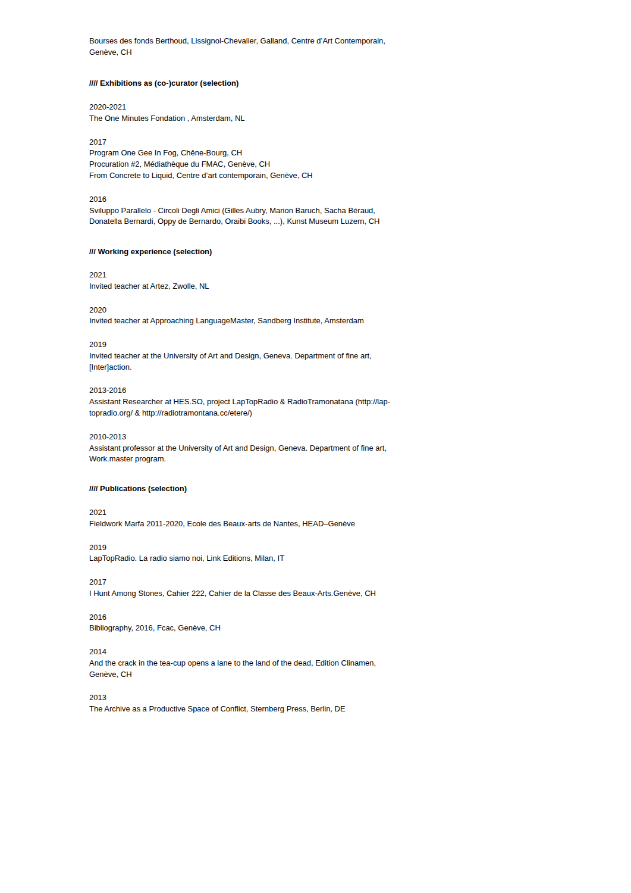Bourses des fonds Berthoud, Lissignol-Chevalier, Galland, Centre d’Art Contemporain,
Genève, CH
//// Exhibitions as (co-)curator (selection)
2020-2021
The One Minutes Fondation , Amsterdam, NL
2017
Program One Gee In Fog, Chêne-Bourg, CH
Procuration #2, Médiathèque du FMAC, Genève, CH
From Concrete to Liquid, Centre d’art contemporain, Genève, CH
2016
Sviluppo Parallelo - Circoli Degli Amici (Gilles Aubry, Marion Baruch, Sacha Béraud,
Donatella Bernardi, Oppy de Bernardo, Oraibi Books, ...), Kunst Museum Luzern, CH
/// Working experience (selection)
2021
Invited teacher at Artez, Zwolle, NL
2020
Invited teacher at Approaching LanguageMaster, Sandberg Institute, Amsterdam
2019
Invited teacher at the University of Art and Design, Geneva. Department of fine art,
[Inter]action.
2013-2016
Assistant Researcher at HES.SO, project LapTopRadio & RadioTramonatana (http://lap-
topradio.org/ & http://radiotramontana.cc/etere/)
2010-2013
Assistant professor at the University of Art and Design, Geneva. Department of fine art,
Work.master program.
//// Publications (selection)
2021
Fieldwork Marfa 2011-2020, Ecole des Beaux-arts de Nantes, HEAD–Genève
2019
LapTopRadio. La radio siamo noi, Link Editions, Milan, IT
2017
I Hunt Among Stones, Cahier 222, Cahier de la Classe des Beaux-Arts.Genève, CH
2016
Bibliography, 2016, Fcac, Genève, CH
2014
And the crack in the tea-cup opens a lane to the land of the dead, Edition Clinamen,
Genève, CH
2013
The Archive as a Productive Space of Conflict, Sternberg Press, Berlin, DE